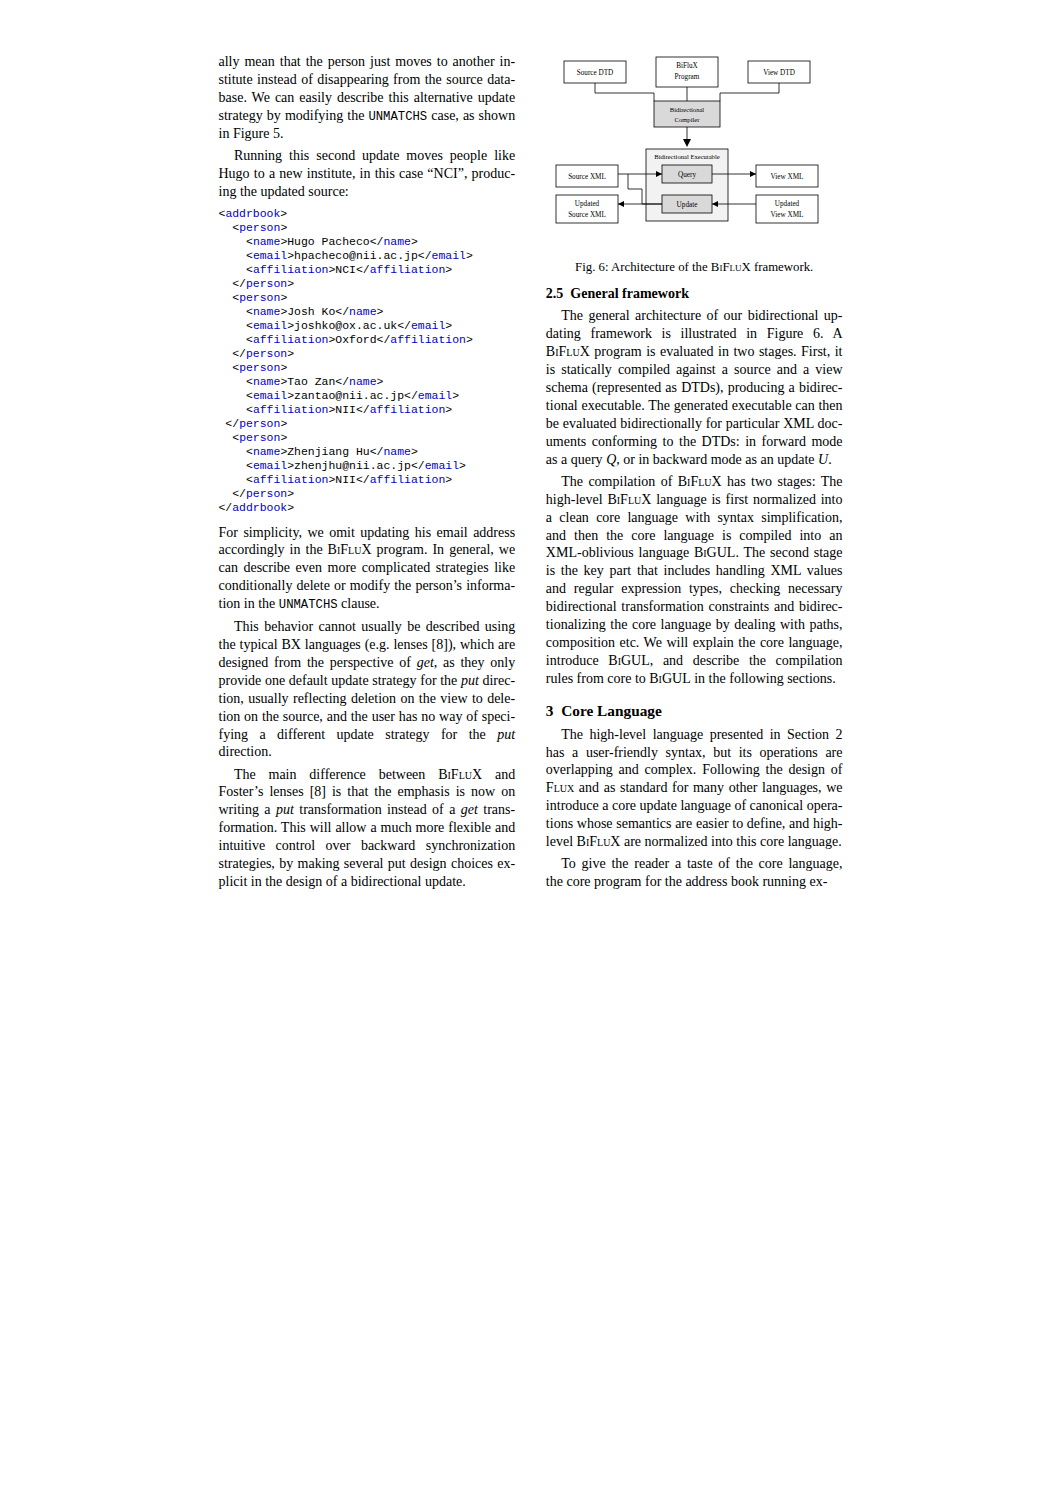ally mean that the person just moves to another institute instead of disappearing from the source database. We can easily describe this alternative update strategy by modifying the UNMATCHS case, as shown in Figure 5.
Running this second update moves people like Hugo to a new institute, in this case “NCI”, producing the updated source:
<addrbook> <person> <name>Hugo Pacheco</name> <email>hpacheco@nii.ac.jp</email> <affiliation>NCI</affiliation> </person> <person> <name>Josh Ko</name> <email>joshko@ox.ac.uk</email> <affiliation>Oxford</affiliation> </person> <person> <name>Tao Zan</name> <email>zantao@nii.ac.jp</email> <affiliation>NII</affiliation> </person> <person> <name>Zhenjiang Hu</name> <email>zhenjhu@nii.ac.jp</email> <affiliation>NII</affiliation> </person> </addrbook>
For simplicity, we omit updating his email address accordingly in the BiFluX program. In general, we can describe even more complicated strategies like conditionally delete or modify the person’s information in the UNMATCHS clause.
This behavior cannot usually be described using the typical BX languages (e.g. lenses [8]), which are designed from the perspective of get, as they only provide one default update strategy for the put direction, usually reflecting deletion on the view to deletion on the source, and the user has no way of specifying a different update strategy for the put direction.
The main difference between BiFluX and Foster’s lenses [8] is that the emphasis is now on writing a put transformation instead of a get transformation. This will allow a much more flexible and intuitive control over backward synchronization strategies, by making several put design choices explicit in the design of a bidirectional update.
Source DTD BiFluX Program View DTD Bidirectional Compiler Bidirectional Executable Query Update Source XML View XML Updated Source XML Updated View XML
Fig. 6: Architecture of the BiFluX framework.
2.5 General framework
The general architecture of our bidirectional updating framework is illustrated in Figure 6. A BiFluX program is evaluated in two stages. First, it is statically compiled against a source and a view schema (represented as DTDs), producing a bidirectional executable. The generated executable can then be evaluated bidirectionally for particular XML documents conforming to the DTDs: in forward mode as a query Q, or in backward mode as an update U.
The compilation of BiFluX has two stages: The high-level BiFluX language is first normalized into a clean core language with syntax simplification, and then the core language is compiled into an XML-oblivious language BiGUL. The second stage is the key part that includes handling XML values and regular expression types, checking necessary bidirectional transformation constraints and bidirectionalizing the core language by dealing with paths, composition etc. We will explain the core language, introduce BiGUL, and describe the compilation rules from core to BiGUL in the following sections.
3 Core Language
The high-level language presented in Section 2 has a user-friendly syntax, but its operations are overlapping and complex. Following the design of Flux and as standard for many other languages, we introduce a core update language of canonical operations whose semantics are easier to define, and high-level BiFluX are normalized into this core language.
To give the reader a taste of the core language, the core program for the address book running ex-